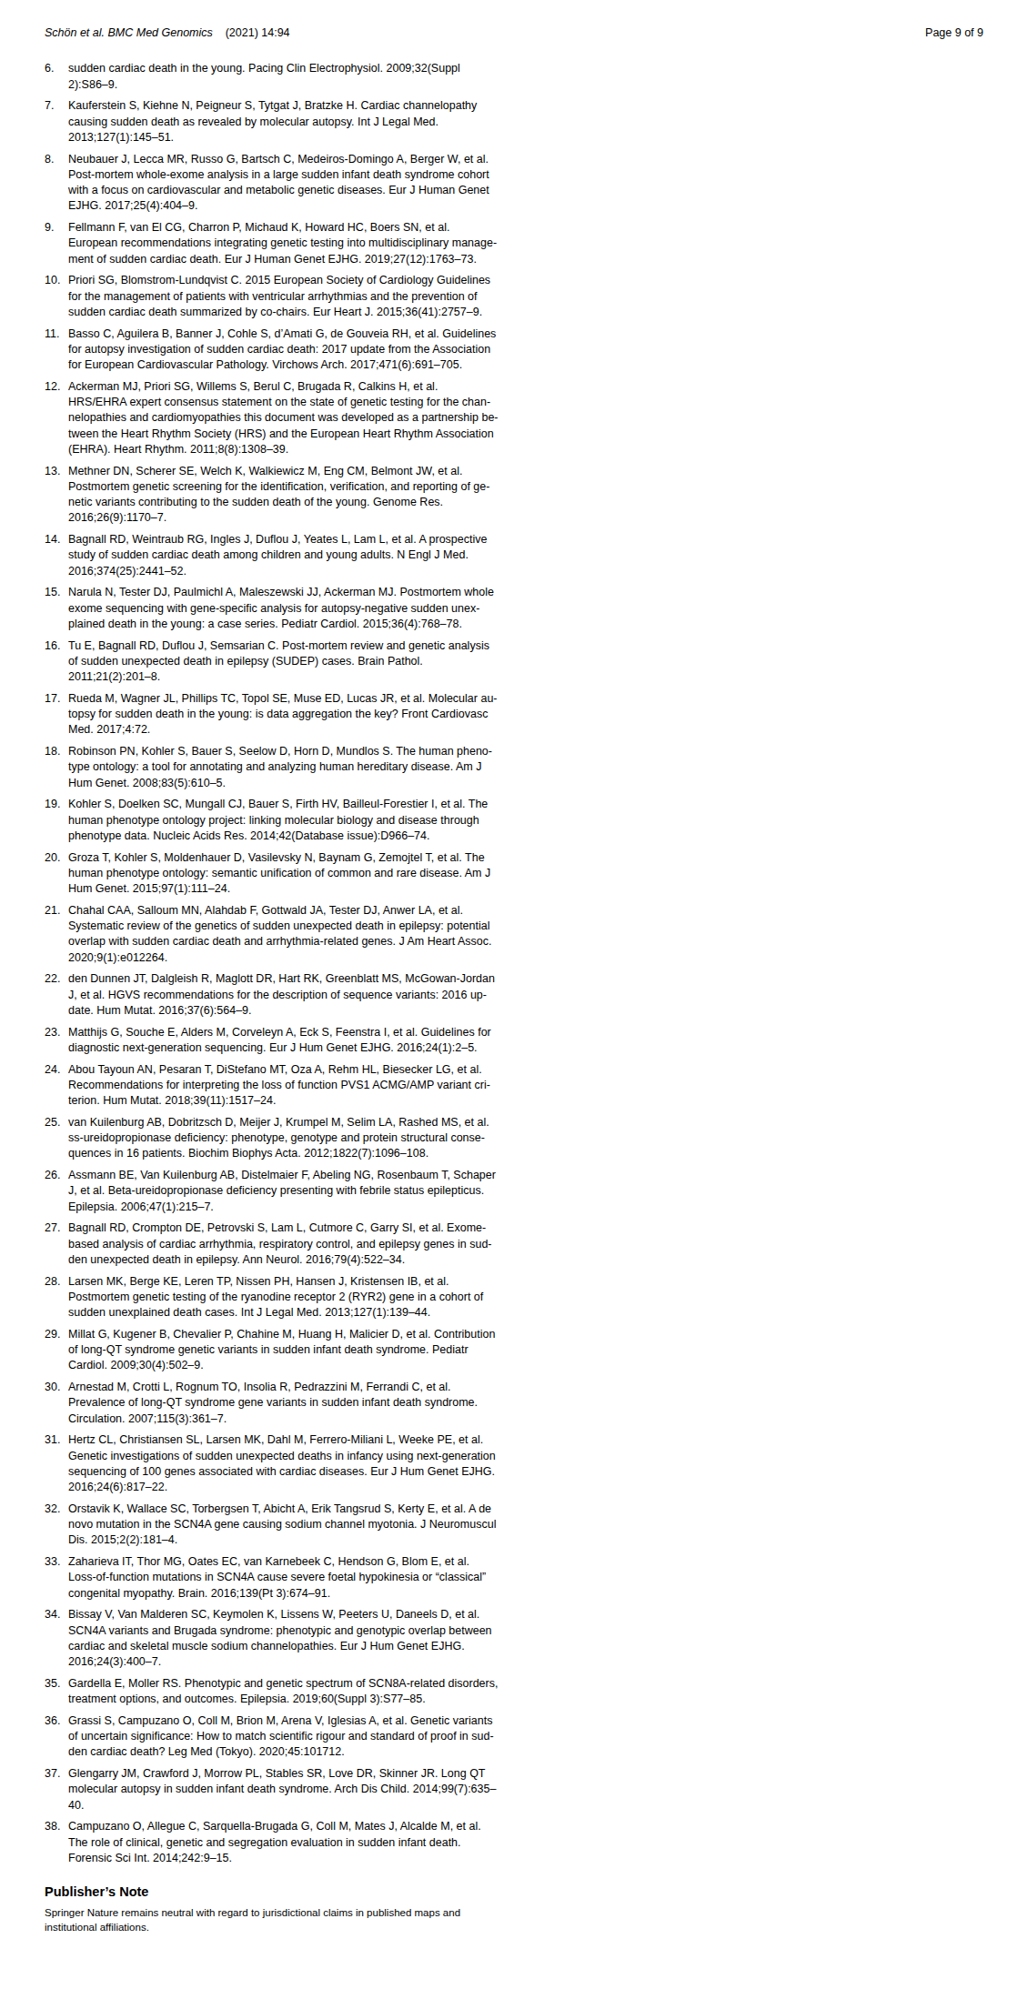Schön et al. BMC Med Genomics (2021) 14:94
Page 9 of 9
sudden cardiac death in the young. Pacing Clin Electrophysiol. 2009;32(Suppl 2):S86–9.
Kauferstein S, Kiehne N, Peigneur S, Tytgat J, Bratzke H. Cardiac channelopathy causing sudden death as revealed by molecular autopsy. Int J Legal Med. 2013;127(1):145–51.
Neubauer J, Lecca MR, Russo G, Bartsch C, Medeiros-Domingo A, Berger W, et al. Post-mortem whole-exome analysis in a large sudden infant death syndrome cohort with a focus on cardiovascular and metabolic genetic diseases. Eur J Human Genet EJHG. 2017;25(4):404–9.
Fellmann F, van El CG, Charron P, Michaud K, Howard HC, Boers SN, et al. European recommendations integrating genetic testing into multidisciplinary management of sudden cardiac death. Eur J Human Genet EJHG. 2019;27(12):1763–73.
Priori SG, Blomstrom-Lundqvist C. 2015 European Society of Cardiology Guidelines for the management of patients with ventricular arrhythmias and the prevention of sudden cardiac death summarized by co-chairs. Eur Heart J. 2015;36(41):2757–9.
Basso C, Aguilera B, Banner J, Cohle S, d’Amati G, de Gouveia RH, et al. Guidelines for autopsy investigation of sudden cardiac death: 2017 update from the Association for European Cardiovascular Pathology. Virchows Arch. 2017;471(6):691–705.
Ackerman MJ, Priori SG, Willems S, Berul C, Brugada R, Calkins H, et al. HRS/EHRA expert consensus statement on the state of genetic testing for the channelopathies and cardiomyopathies this document was developed as a partnership between the Heart Rhythm Society (HRS) and the European Heart Rhythm Association (EHRA). Heart Rhythm. 2011;8(8):1308–39.
Methner DN, Scherer SE, Welch K, Walkiewicz M, Eng CM, Belmont JW, et al. Postmortem genetic screening for the identification, verification, and reporting of genetic variants contributing to the sudden death of the young. Genome Res. 2016;26(9):1170–7.
Bagnall RD, Weintraub RG, Ingles J, Duflou J, Yeates L, Lam L, et al. A prospective study of sudden cardiac death among children and young adults. N Engl J Med. 2016;374(25):2441–52.
Narula N, Tester DJ, Paulmichl A, Maleszewski JJ, Ackerman MJ. Postmortem whole exome sequencing with gene-specific analysis for autopsy-negative sudden unexplained death in the young: a case series. Pediatr Cardiol. 2015;36(4):768–78.
Tu E, Bagnall RD, Duflou J, Semsarian C. Post-mortem review and genetic analysis of sudden unexpected death in epilepsy (SUDEP) cases. Brain Pathol. 2011;21(2):201–8.
Rueda M, Wagner JL, Phillips TC, Topol SE, Muse ED, Lucas JR, et al. Molecular autopsy for sudden death in the young: is data aggregation the key? Front Cardiovasc Med. 2017;4:72.
Robinson PN, Kohler S, Bauer S, Seelow D, Horn D, Mundlos S. The human phenotype ontology: a tool for annotating and analyzing human hereditary disease. Am J Hum Genet. 2008;83(5):610–5.
Kohler S, Doelken SC, Mungall CJ, Bauer S, Firth HV, Bailleul-Forestier I, et al. The human phenotype ontology project: linking molecular biology and disease through phenotype data. Nucleic Acids Res. 2014;42(Database issue):D966–74.
Groza T, Kohler S, Moldenhauer D, Vasilevsky N, Baynam G, Zemojtel T, et al. The human phenotype ontology: semantic unification of common and rare disease. Am J Hum Genet. 2015;97(1):111–24.
Chahal CAA, Salloum MN, Alahdab F, Gottwald JA, Tester DJ, Anwer LA, et al. Systematic review of the genetics of sudden unexpected death in epilepsy: potential overlap with sudden cardiac death and arrhythmia-related genes. J Am Heart Assoc. 2020;9(1):e012264.
den Dunnen JT, Dalgleish R, Maglott DR, Hart RK, Greenblatt MS, McGowan-Jordan J, et al. HGVS recommendations for the description of sequence variants: 2016 update. Hum Mutat. 2016;37(6):564–9.
Matthijs G, Souche E, Alders M, Corveleyn A, Eck S, Feenstra I, et al. Guidelines for diagnostic next-generation sequencing. Eur J Hum Genet EJHG. 2016;24(1):2–5.
Abou Tayoun AN, Pesaran T, DiStefano MT, Oza A, Rehm HL, Biesecker LG, et al. Recommendations for interpreting the loss of function PVS1 ACMG/AMP variant criterion. Hum Mutat. 2018;39(11):1517–24.
van Kuilenburg AB, Dobritzsch D, Meijer J, Krumpel M, Selim LA, Rashed MS, et al. ss-ureidopropionase deficiency: phenotype, genotype and protein structural consequences in 16 patients. Biochim Biophys Acta. 2012;1822(7):1096–108.
Assmann BE, Van Kuilenburg AB, Distelmaier F, Abeling NG, Rosenbaum T, Schaper J, et al. Beta-ureidopropionase deficiency presenting with febrile status epilepticus. Epilepsia. 2006;47(1):215–7.
Bagnall RD, Crompton DE, Petrovski S, Lam L, Cutmore C, Garry SI, et al. Exome-based analysis of cardiac arrhythmia, respiratory control, and epilepsy genes in sudden unexpected death in epilepsy. Ann Neurol. 2016;79(4):522–34.
Larsen MK, Berge KE, Leren TP, Nissen PH, Hansen J, Kristensen IB, et al. Postmortem genetic testing of the ryanodine receptor 2 (RYR2) gene in a cohort of sudden unexplained death cases. Int J Legal Med. 2013;127(1):139–44.
Millat G, Kugener B, Chevalier P, Chahine M, Huang H, Malicier D, et al. Contribution of long-QT syndrome genetic variants in sudden infant death syndrome. Pediatr Cardiol. 2009;30(4):502–9.
Arnestad M, Crotti L, Rognum TO, Insolia R, Pedrazzini M, Ferrandi C, et al. Prevalence of long-QT syndrome gene variants in sudden infant death syndrome. Circulation. 2007;115(3):361–7.
Hertz CL, Christiansen SL, Larsen MK, Dahl M, Ferrero-Miliani L, Weeke PE, et al. Genetic investigations of sudden unexpected deaths in infancy using next-generation sequencing of 100 genes associated with cardiac diseases. Eur J Hum Genet EJHG. 2016;24(6):817–22.
Orstavik K, Wallace SC, Torbergsen T, Abicht A, Erik Tangsrud S, Kerty E, et al. A de novo mutation in the SCN4A gene causing sodium channel myotonia. J Neuromuscul Dis. 2015;2(2):181–4.
Zaharieva IT, Thor MG, Oates EC, van Karnebeek C, Hendson G, Blom E, et al. Loss-of-function mutations in SCN4A cause severe foetal hypokinesia or “classical” congenital myopathy. Brain. 2016;139(Pt 3):674–91.
Bissay V, Van Malderen SC, Keymolen K, Lissens W, Peeters U, Daneels D, et al. SCN4A variants and Brugada syndrome: phenotypic and genotypic overlap between cardiac and skeletal muscle sodium channelopathies. Eur J Hum Genet EJHG. 2016;24(3):400–7.
Gardella E, Moller RS. Phenotypic and genetic spectrum of SCN8A-related disorders, treatment options, and outcomes. Epilepsia. 2019;60(Suppl 3):S77–85.
Grassi S, Campuzano O, Coll M, Brion M, Arena V, Iglesias A, et al. Genetic variants of uncertain significance: How to match scientific rigour and standard of proof in sudden cardiac death? Leg Med (Tokyo). 2020;45:101712.
Glengarry JM, Crawford J, Morrow PL, Stables SR, Love DR, Skinner JR. Long QT molecular autopsy in sudden infant death syndrome. Arch Dis Child. 2014;99(7):635–40.
Campuzano O, Allegue C, Sarquella-Brugada G, Coll M, Mates J, Alcalde M, et al. The role of clinical, genetic and segregation evaluation in sudden infant death. Forensic Sci Int. 2014;242:9–15.
Publisher’s Note
Springer Nature remains neutral with regard to jurisdictional claims in published maps and institutional affiliations.